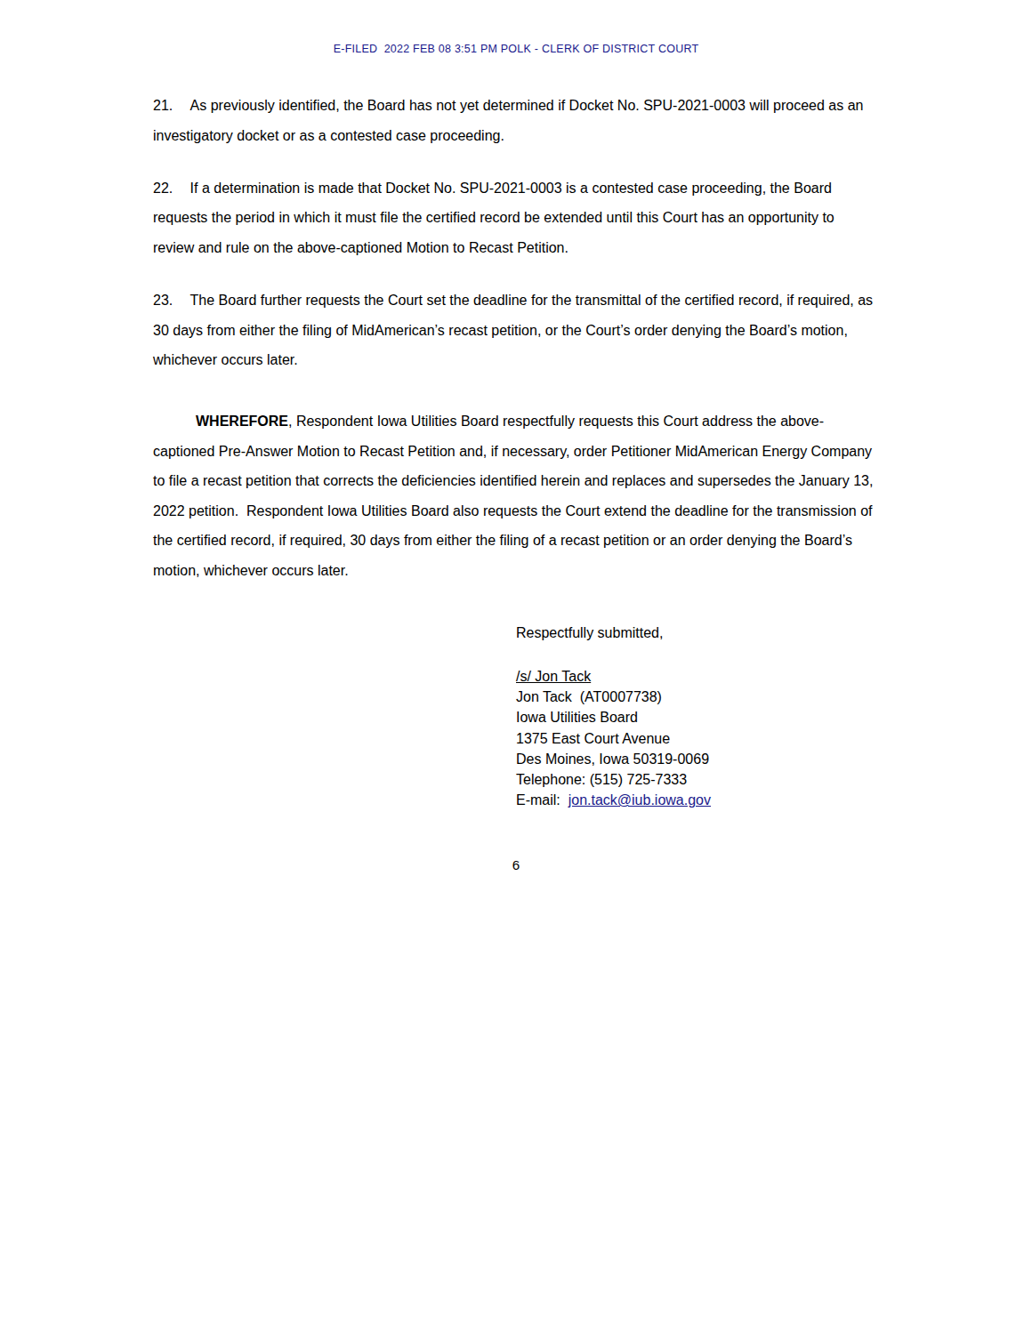E-FILED 2022 FEB 08 3:51 PM POLK - CLERK OF DISTRICT COURT
21. As previously identified, the Board has not yet determined if Docket No. SPU-2021-0003 will proceed as an investigatory docket or as a contested case proceeding.
22. If a determination is made that Docket No. SPU-2021-0003 is a contested case proceeding, the Board requests the period in which it must file the certified record be extended until this Court has an opportunity to review and rule on the above-captioned Motion to Recast Petition.
23. The Board further requests the Court set the deadline for the transmittal of the certified record, if required, as 30 days from either the filing of MidAmerican’s recast petition, or the Court’s order denying the Board’s motion, whichever occurs later.
WHEREFORE, Respondent Iowa Utilities Board respectfully requests this Court address the above-captioned Pre-Answer Motion to Recast Petition and, if necessary, order Petitioner MidAmerican Energy Company to file a recast petition that corrects the deficiencies identified herein and replaces and supersedes the January 13, 2022 petition. Respondent Iowa Utilities Board also requests the Court extend the deadline for the transmission of the certified record, if required, 30 days from either the filing of a recast petition or an order denying the Board’s motion, whichever occurs later.
Respectfully submitted,
/s/ Jon Tack
Jon Tack (AT0007738)
Iowa Utilities Board
1375 East Court Avenue
Des Moines, Iowa 50319-0069
Telephone: (515) 725-7333
E-mail: jon.tack@iub.iowa.gov
6